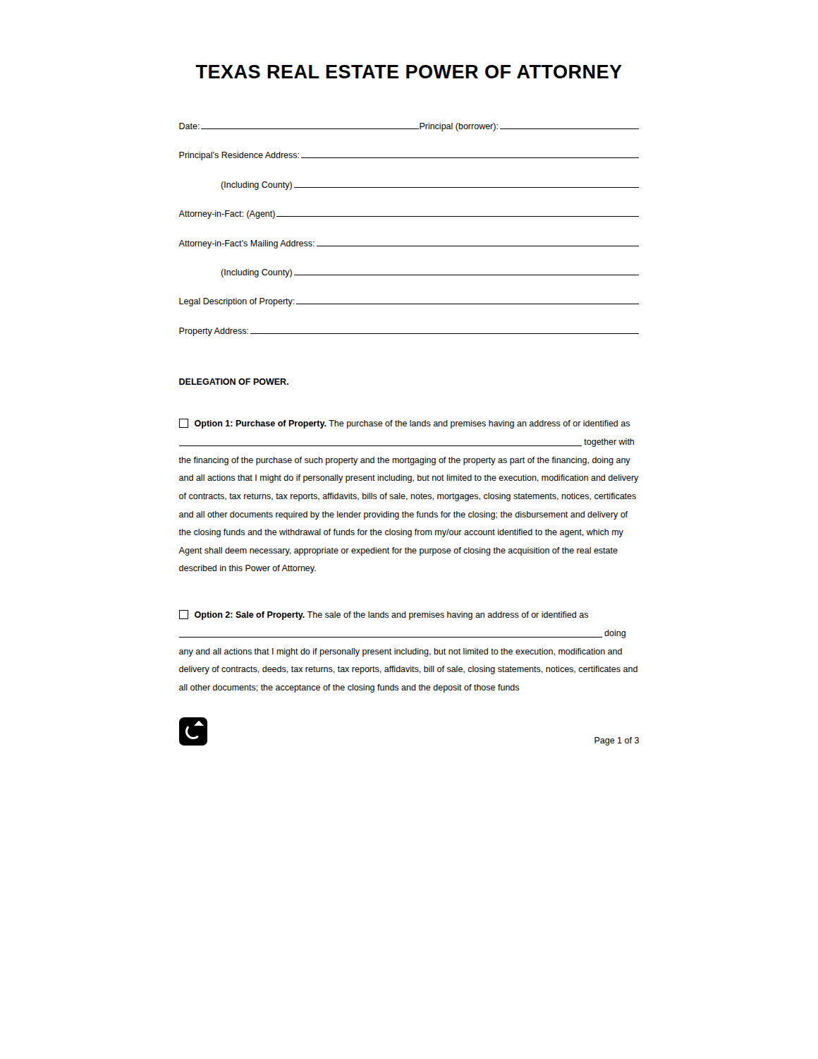TEXAS REAL ESTATE POWER OF ATTORNEY
Date:
Principal (borrower):
Principal’s Residence Address:
(Including County)
Attorney-in-Fact: (Agent)
Attorney-in-Fact’s Mailing Address:
(Including County)
Legal Description of Property:
Property Address:
DELEGATION OF POWER.
Option 1: Purchase of Property. The purchase of the lands and premises having an address of or identified as together with the financing of the purchase of such property and the mortgaging of the property as part of the financing, doing any and all actions that I might do if personally present including, but not limited to the execution, modification and delivery of contracts, tax returns, tax reports, affidavits, bills of sale, notes, mortgages, closing statements, notices, certificates and all other documents required by the lender providing the funds for the closing; the disbursement and delivery of the closing funds and the withdrawal of funds for the closing from my/our account identified to the agent, which my Agent shall deem necessary, appropriate or expedient for the purpose of closing the acquisition of the real estate described in this Power of Attorney.
Option 2: Sale of Property. The sale of the lands and premises having an address of or identified as doing any and all actions that I might do if personally present including, but not limited to the execution, modification and delivery of contracts, deeds, tax returns, tax reports, affidavits, bill of sale, closing statements, notices, certificates and all other documents; the acceptance of the closing funds and the deposit of those funds
Page 1 of 3